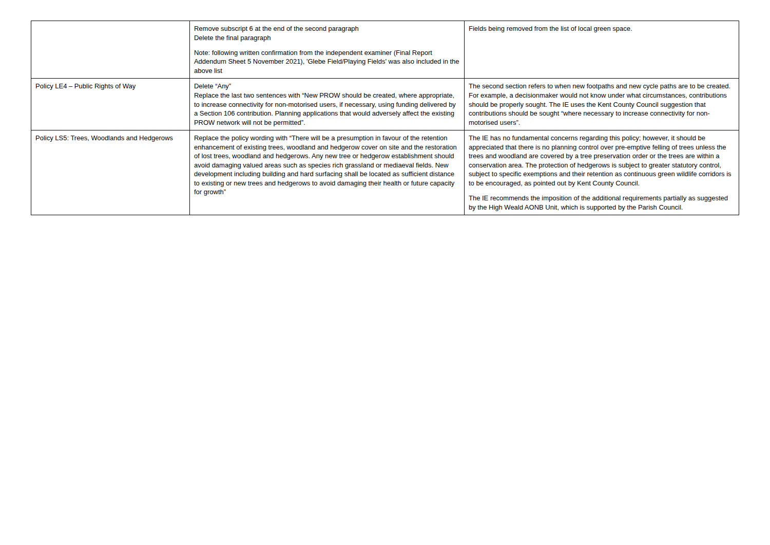| | Remove subscript 6 at the end of the second paragraph Delete the final paragraph Note: following written confirmation from the independent examiner (Final Report Addendum Sheet 5 November 2021), 'Glebe Field/Playing Fields' was also included in the above list | Fields being removed from the list of local green space. |
| Policy LE4 – Public Rights of Way | Delete “Any” Replace the last two sentences with “New PROW should be created, where appropriate, to increase connectivity for non-motorised users, if necessary, using funding delivered by a Section 106 contribution. Planning applications that would adversely affect the existing PROW network will not be permitted”. | The second section refers to when new footpaths and new cycle paths are to be created. For example, a decisionmaker would not know under what circumstances, contributions should be properly sought. The IE uses the Kent County Council suggestion that contributions should be sought “where necessary to increase connectivity for non-motorised users”. |
| Policy LS5: Trees, Woodlands and Hedgerows | Replace the policy wording with “There will be a presumption in favour of the retention enhancement of existing trees, woodland and hedgerow cover on site and the restoration of lost trees, woodland and hedgerows. Any new tree or hedgerow establishment should avoid damaging valued areas such as species rich grassland or mediaeval fields. New development including building and hard surfacing shall be located as sufficient distance to existing or new trees and hedgerows to avoid damaging their health or future capacity for growth” | The IE has no fundamental concerns regarding this policy; however, it should be appreciated that there is no planning control over pre-emptive felling of trees unless the trees and woodland are covered by a tree preservation order or the trees are within a conservation area. The protection of hedgerows is subject to greater statutory control, subject to specific exemptions and their retention as continuous green wildlife corridors is to be encouraged, as pointed out by Kent County Council. The IE recommends the imposition of the additional requirements partially as suggested by the High Weald AONB Unit, which is supported by the Parish Council. |